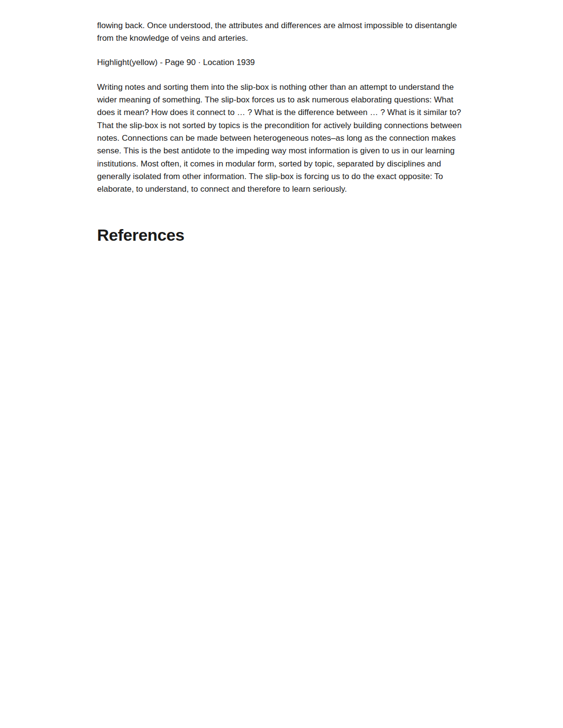flowing back. Once understood, the attributes and differences are almost impossible to disentangle from the knowledge of veins and arteries.
Highlight(yellow) - Page 90 · Location 1939
Writing notes and sorting them into the slip-box is nothing other than an attempt to understand the wider meaning of something. The slip-box forces us to ask numerous elaborating questions: What does it mean? How does it connect to … ? What is the difference between … ? What is it similar to? That the slip-box is not sorted by topics is the precondition for actively building connections between notes. Connections can be made between heterogeneous notes–as long as the connection makes sense. This is the best antidote to the impeding way most information is given to us in our learning institutions. Most often, it comes in modular form, sorted by topic, separated by disciplines and generally isolated from other information. The slip-box is forcing us to do the exact opposite: To elaborate, to understand, to connect and therefore to learn seriously.
References